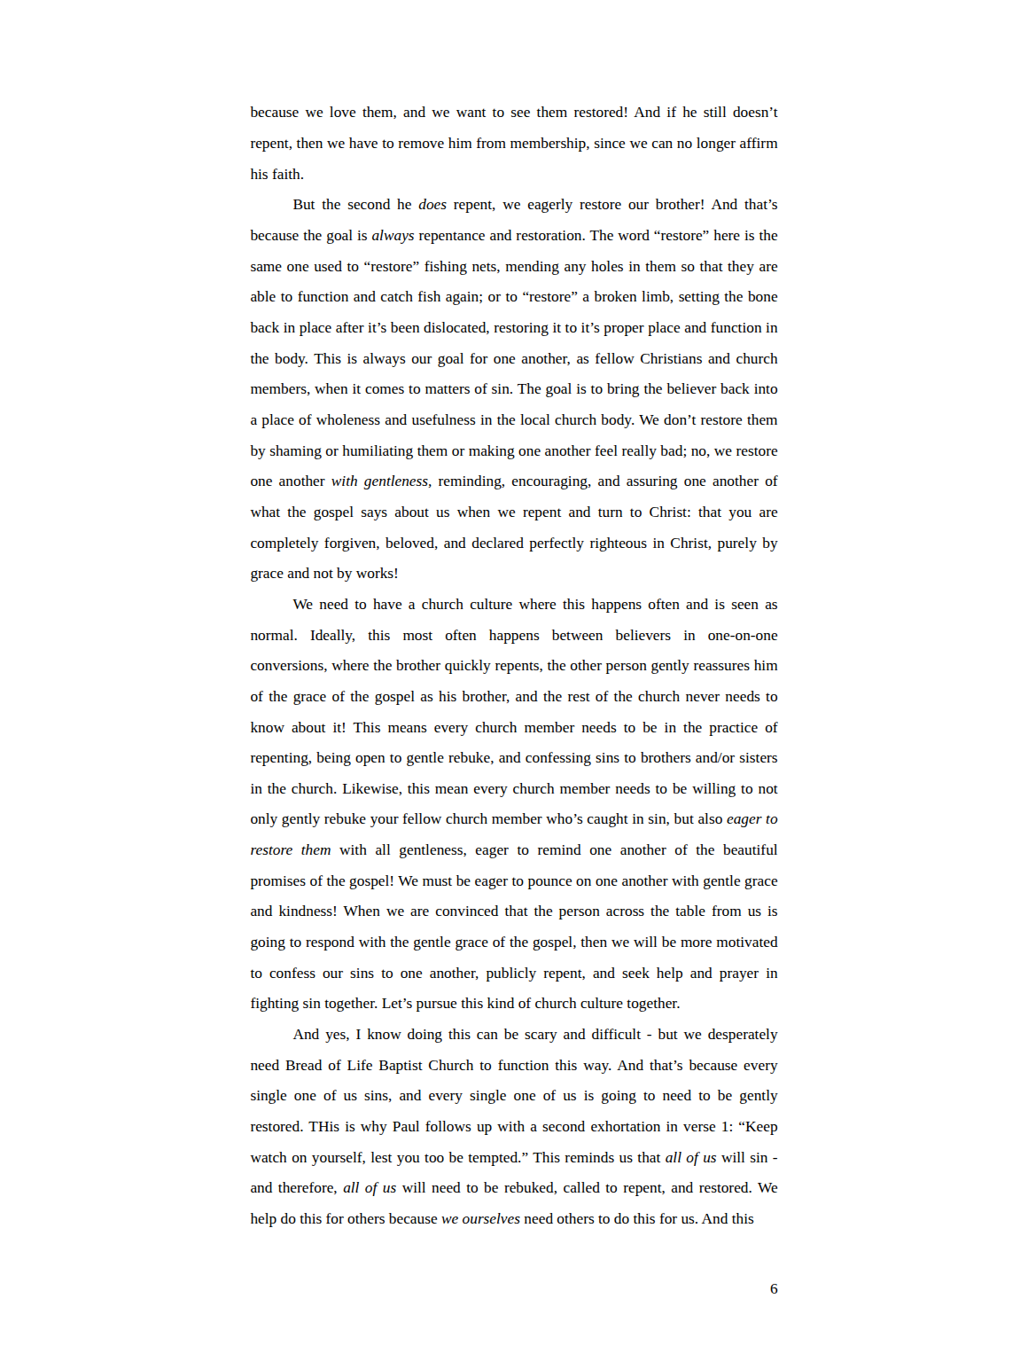because we love them, and we want to see them restored! And if he still doesn’t repent, then we have to remove him from membership, since we can no longer affirm his faith.
But the second he does repent, we eagerly restore our brother! And that’s because the goal is always repentance and restoration. The word “restore” here is the same one used to “restore” fishing nets, mending any holes in them so that they are able to function and catch fish again; or to “restore” a broken limb, setting the bone back in place after it’s been dislocated, restoring it to it’s proper place and function in the body. This is always our goal for one another, as fellow Christians and church members, when it comes to matters of sin. The goal is to bring the believer back into a place of wholeness and usefulness in the local church body. We don’t restore them by shaming or humiliating them or making one another feel really bad; no, we restore one another with gentleness, reminding, encouraging, and assuring one another of what the gospel says about us when we repent and turn to Christ: that you are completely forgiven, beloved, and declared perfectly righteous in Christ, purely by grace and not by works!
We need to have a church culture where this happens often and is seen as normal. Ideally, this most often happens between believers in one-on-one conversions, where the brother quickly repents, the other person gently reassures him of the grace of the gospel as his brother, and the rest of the church never needs to know about it! This means every church member needs to be in the practice of repenting, being open to gentle rebuke, and confessing sins to brothers and/or sisters in the church. Likewise, this mean every church member needs to be willing to not only gently rebuke your fellow church member who’s caught in sin, but also eager to restore them with all gentleness, eager to remind one another of the beautiful promises of the gospel! We must be eager to pounce on one another with gentle grace and kindness! When we are convinced that the person across the table from us is going to respond with the gentle grace of the gospel, then we will be more motivated to confess our sins to one another, publicly repent, and seek help and prayer in fighting sin together. Let’s pursue this kind of church culture together.
And yes, I know doing this can be scary and difficult - but we desperately need Bread of Life Baptist Church to function this way. And that’s because every single one of us sins, and every single one of us is going to need to be gently restored. THis is why Paul follows up with a second exhortation in verse 1: “Keep watch on yourself, lest you too be tempted.” This reminds us that all of us will sin - and therefore, all of us will need to be rebuked, called to repent, and restored. We help do this for others because we ourselves need others to do this for us. And this
6